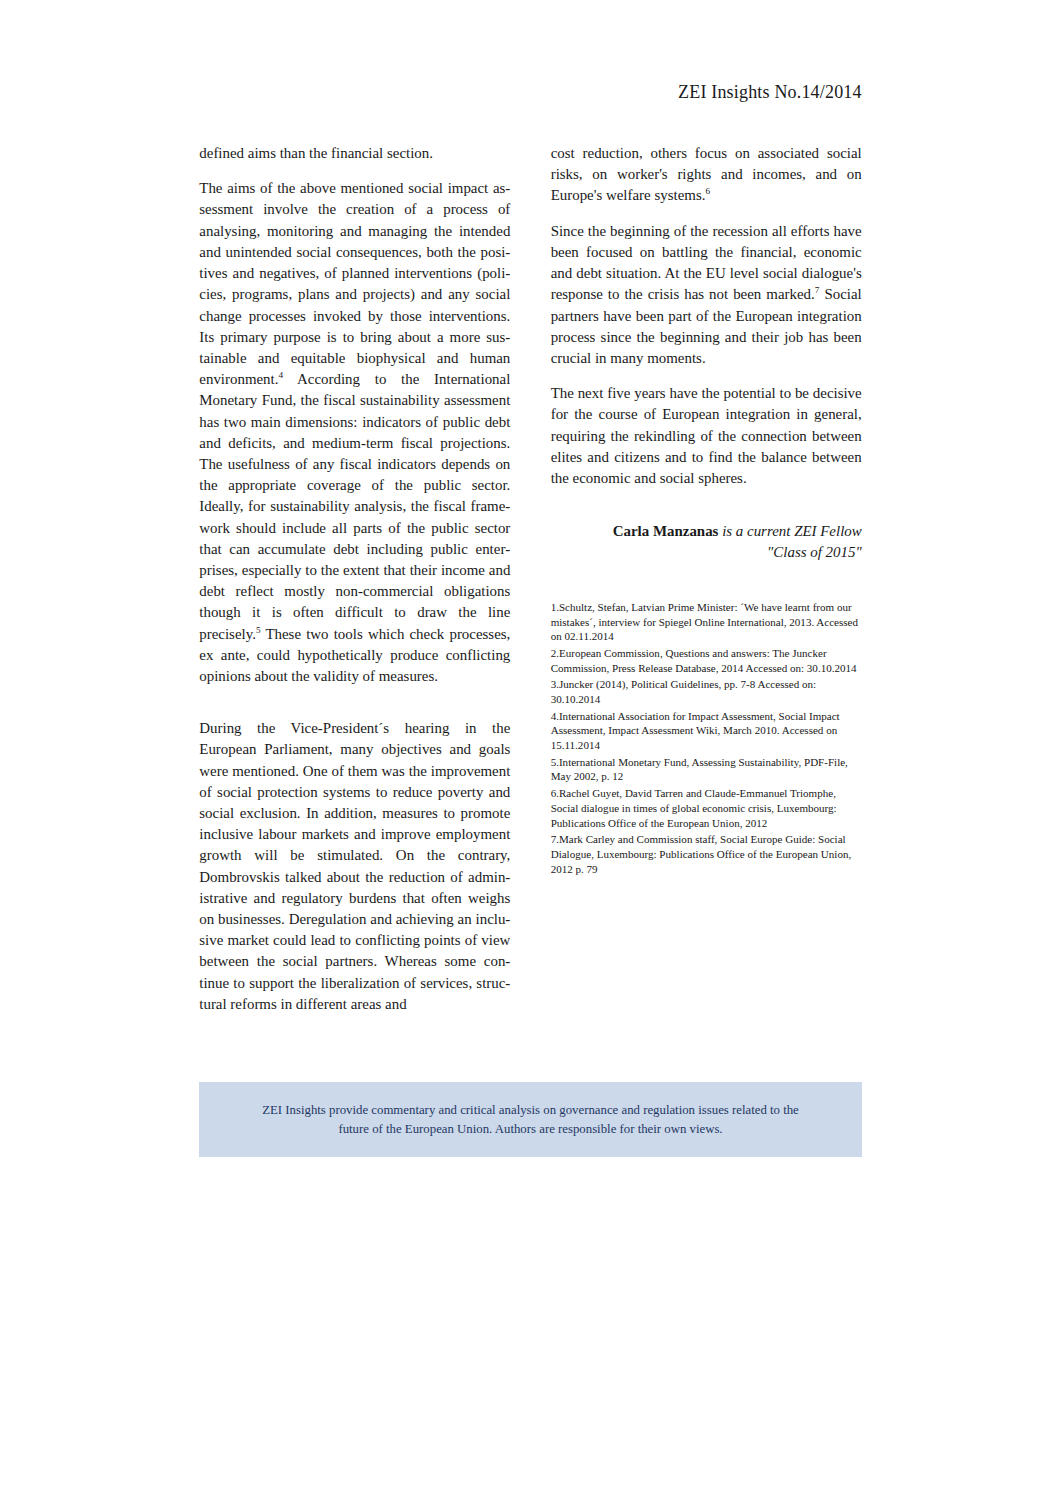ZEI Insights No.14/2014
defined aims than the financial section.
The aims of the above mentioned social impact assessment involve the creation of a process of analysing, monitoring and managing the intended and unintended social consequences, both the positives and negatives, of planned interventions (policies, programs, plans and projects) and any social change processes invoked by those interventions. Its primary purpose is to bring about a more sustainable and equitable biophysical and human environment.4 According to the International Monetary Fund, the fiscal sustainability assessment has two main dimensions: indicators of public debt and deficits, and medium-term fiscal projections. The usefulness of any fiscal indicators depends on the appropriate coverage of the public sector. Ideally, for sustainability analysis, the fiscal framework should include all parts of the public sector that can accumulate debt including public enterprises, especially to the extent that their income and debt reflect mostly non-commercial obligations though it is often difficult to draw the line precisely.5 These two tools which check processes, ex ante, could hypothetically produce conflicting opinions about the validity of measures.
During the Vice-President´s hearing in the European Parliament, many objectives and goals were mentioned. One of them was the improvement of social protection systems to reduce poverty and social exclusion. In addition, measures to promote inclusive labour markets and improve employment growth will be stimulated. On the contrary, Dombrovskis talked about the reduction of administrative and regulatory burdens that often weighs on businesses. Deregulation and achieving an inclusive market could lead to conflicting points of view between the social partners. Whereas some continue to support the liberalization of services, structural reforms in different areas and
cost reduction, others focus on associated social risks, on worker's rights and incomes, and on Europe's welfare systems.6
Since the beginning of the recession all efforts have been focused on battling the financial, economic and debt situation. At the EU level social dialogue's response to the crisis has not been marked.7 Social partners have been part of the European integration process since the beginning and their job has been crucial in many moments.
The next five years have the potential to be decisive for the course of European integration in general, requiring the rekindling of the connection between elites and citizens and to find the balance between the economic and social spheres.
Carla Manzanas is a current ZEI Fellow
"Class of 2015"
1.Schultz, Stefan, Latvian Prime Minister: ´We have learnt from our mistakes´, interview for Spiegel Online International, 2013. Accessed on 02.11.2014
2.European Commission, Questions and answers: The Juncker Commission, Press Release Database, 2014 Accessed on: 30.10.2014
3.Juncker (2014), Political Guidelines, pp. 7-8 Accessed on: 30.10.2014
4.International Association for Impact Assessment, Social Impact Assessment, Impact Assessment Wiki, March 2010. Accessed on 15.11.2014
5.International Monetary Fund, Assessing Sustainability, PDF-File, May 2002, p. 12
6.Rachel Guyet, David Tarren and Claude-Emmanuel Triomphe, Social dialogue in times of global economic crisis, Luxembourg: Publications Office of the European Union, 2012
7.Mark Carley and Commission staff, Social Europe Guide: Social Dialogue, Luxembourg: Publications Office of the European Union, 2012 p. 79
ZEI Insights provide commentary and critical analysis on governance and regulation issues related to the future of the European Union. Authors are responsible for their own views.